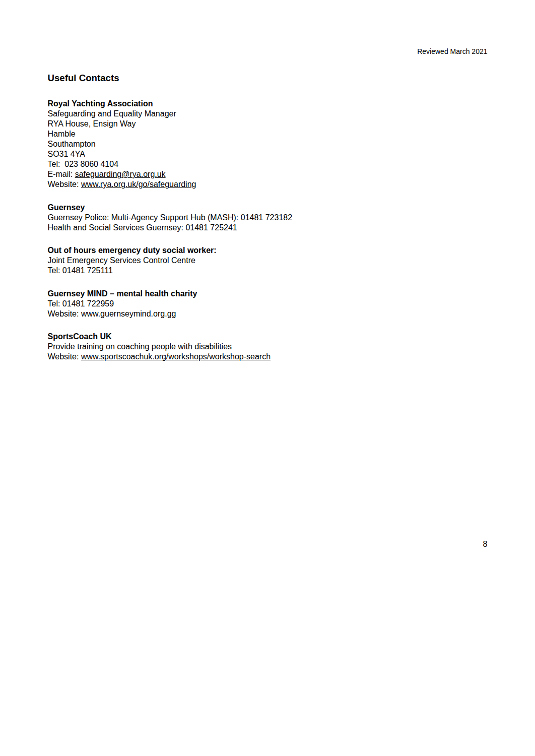Reviewed March 2021
Useful Contacts
Royal Yachting Association
Safeguarding and Equality Manager
RYA House, Ensign Way
Hamble
Southampton
SO31 4YA
Tel: 023 8060 4104
E-mail: safeguarding@rya.org.uk
Website: www.rya.org.uk/go/safeguarding
Guernsey
Guernsey Police: Multi-Agency Support Hub (MASH): 01481 723182
Health and Social Services Guernsey: 01481 725241
Out of hours emergency duty social worker:
Joint Emergency Services Control Centre
Tel: 01481 725111
Guernsey MIND – mental health charity
Tel: 01481 722959
Website: www.guernseymind.org.gg
SportsCoach UK
Provide training on coaching people with disabilities
Website: www.sportscoachuk.org/workshops/workshop-search
8